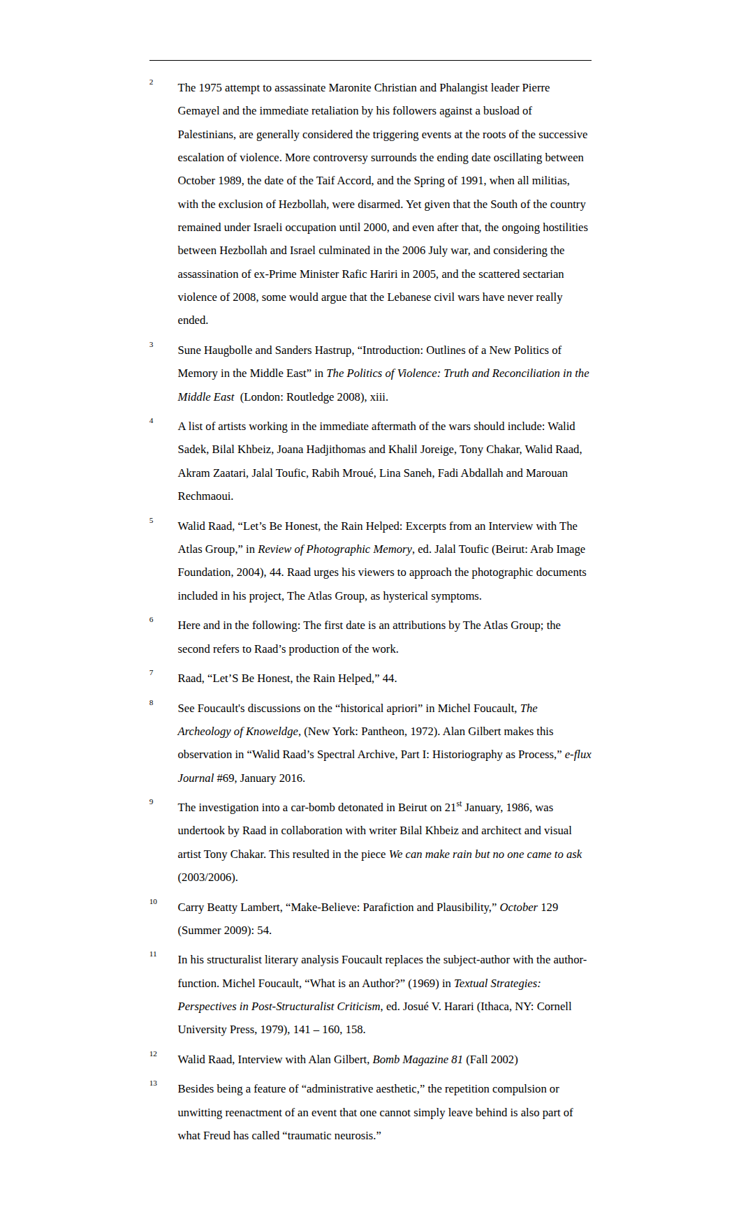2 The 1975 attempt to assassinate Maronite Christian and Phalangist leader Pierre Gemayel and the immediate retaliation by his followers against a busload of Palestinians, are generally considered the triggering events at the roots of the successive escalation of violence. More controversy surrounds the ending date oscillating between October 1989, the date of the Taif Accord, and the Spring of 1991, when all militias, with the exclusion of Hezbollah, were disarmed. Yet given that the South of the country remained under Israeli occupation until 2000, and even after that, the ongoing hostilities between Hezbollah and Israel culminated in the 2006 July war, and considering the assassination of ex-Prime Minister Rafic Hariri in 2005, and the scattered sectarian violence of 2008, some would argue that the Lebanese civil wars have never really ended.
3 Sune Haugbolle and Sanders Hastrup, “Introduction: Outlines of a New Politics of Memory in the Middle East” in The Politics of Violence: Truth and Reconciliation in the Middle East (London: Routledge 2008), xiii.
4 A list of artists working in the immediate aftermath of the wars should include: Walid Sadek, Bilal Khbeiz, Joana Hadjithomas and Khalil Joreige, Tony Chakar, Walid Raad, Akram Zaatari, Jalal Toufic, Rabih Mroué, Lina Saneh, Fadi Abdallah and Marouan Rechmaoui.
5 Walid Raad, “Let’s Be Honest, the Rain Helped: Excerpts from an Interview with The Atlas Group,” in Review of Photographic Memory, ed. Jalal Toufic (Beirut: Arab Image Foundation, 2004), 44. Raad urges his viewers to approach the photographic documents included in his project, The Atlas Group, as hysterical symptoms.
6 Here and in the following: The first date is an attributions by The Atlas Group; the second refers to Raad’s production of the work.
7 Raad, “Let’S Be Honest, the Rain Helped,” 44.
8 See Foucault's discussions on the “historical apriori” in Michel Foucault, The Archeology of Knoweldge, (New York: Pantheon, 1972). Alan Gilbert makes this observation in “Walid Raad’s Spectral Archive, Part I: Historiography as Process,” e-flux Journal #69, January 2016.
9 The investigation into a car-bomb detonated in Beirut on 21st January, 1986, was undertook by Raad in collaboration with writer Bilal Khbeiz and architect and visual artist Tony Chakar. This resulted in the piece We can make rain but no one came to ask (2003/2006).
10 Carry Beatty Lambert, “Make-Believe: Parafiction and Plausibility,” October 129 (Summer 2009): 54.
11 In his structuralist literary analysis Foucault replaces the subject-author with the author-function. Michel Foucault, “What is an Author?” (1969) in Textual Strategies: Perspectives in Post-Structuralist Criticism, ed. Josué V. Harari (Ithaca, NY: Cornell University Press, 1979), 141 – 160, 158.
12 Walid Raad, Interview with Alan Gilbert, Bomb Magazine 81 (Fall 2002)
13 Besides being a feature of “administrative aesthetic,” the repetition compulsion or unwitting reenactment of an event that one cannot simply leave behind is also part of what Freud has called “traumatic neurosis.”